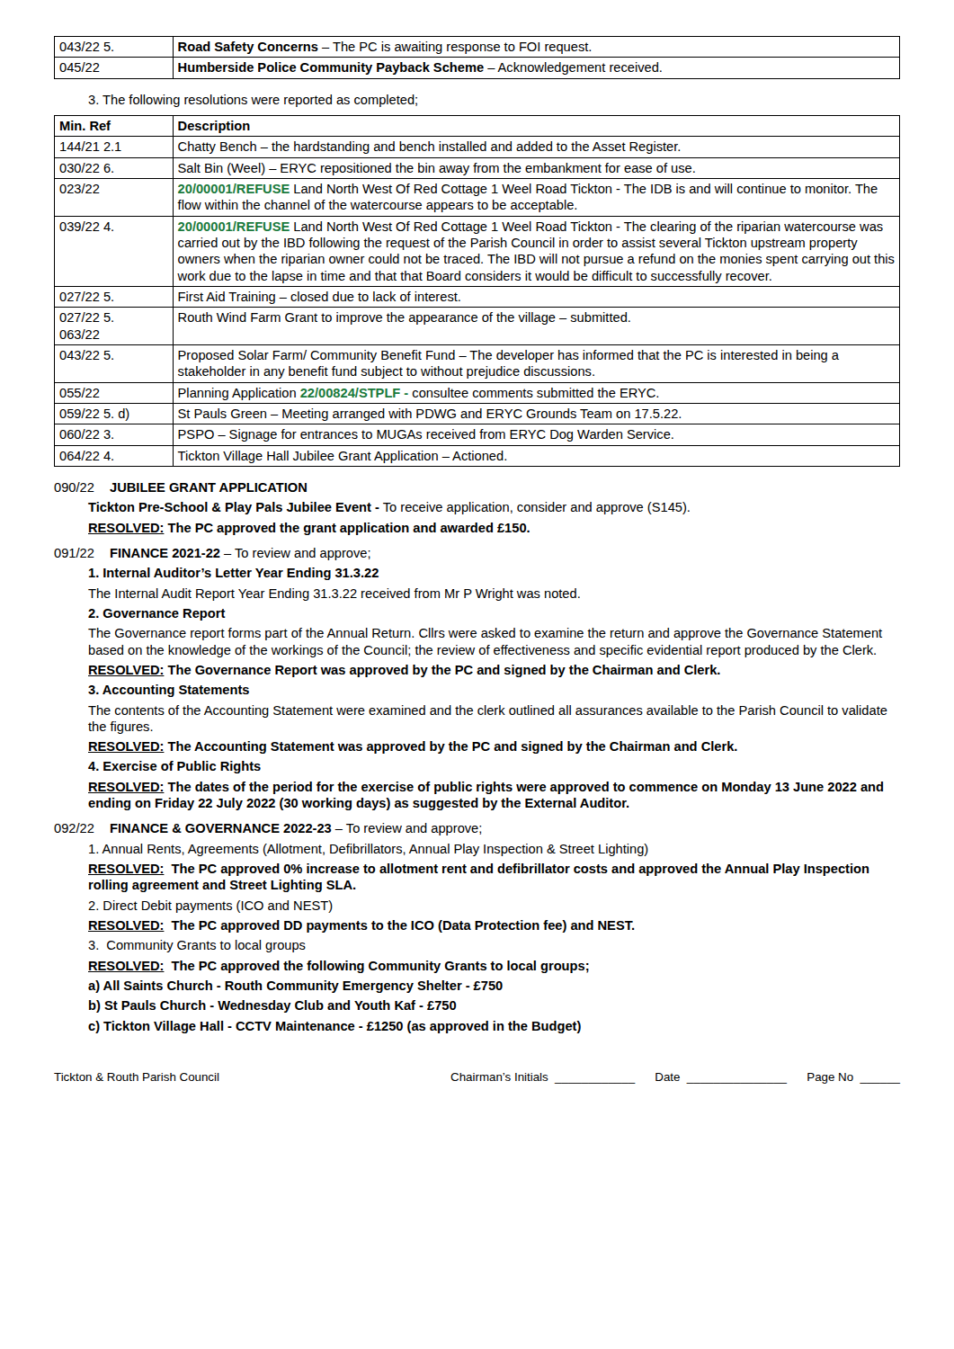| 043/22 5. | Road Safety Concerns – The PC is awaiting response to FOI request. |
| 045/22 | Humberside Police Community Payback Scheme – Acknowledgement received. |
3. The following resolutions were reported as completed;
| Min. Ref | Description |
| --- | --- |
| 144/21 2.1 | Chatty Bench – the hardstanding and bench installed and added to the Asset Register. |
| 030/22 6. | Salt Bin (Weel) – ERYC repositioned the bin away from the embankment for ease of use. |
| 023/22 | 20/00001/REFUSE Land North West Of Red Cottage 1 Weel Road Tickton - The IDB is and will continue to monitor. The flow within the channel of the watercourse appears to be acceptable. |
| 039/22 4. | 20/00001/REFUSE Land North West Of Red Cottage 1 Weel Road Tickton - The clearing of the riparian watercourse was carried out by the IBD following the request of the Parish Council in order to assist several Tickton upstream property owners when the riparian owner could not be traced. The IBD will not pursue a refund on the monies spent carrying out this work due to the lapse in time and that that Board considers it would be difficult to successfully recover. |
| 027/22 5. | First Aid Training – closed due to lack of interest. |
| 027/22 5. 063/22 | Routh Wind Farm Grant to improve the appearance of the village – submitted. |
| 043/22 5. | Proposed Solar Farm/ Community Benefit Fund – The developer has informed that the PC is interested in being a stakeholder in any benefit fund subject to without prejudice discussions. |
| 055/22 | Planning Application 22/00824/STPLF - consultee comments submitted the ERYC. |
| 059/22 5. d) | St Pauls Green – Meeting arranged with PDWG and ERYC Grounds Team on 17.5.22. |
| 060/22 3. | PSPO – Signage for entrances to MUGAs received from ERYC Dog Warden Service. |
| 064/22 4. | Tickton Village Hall Jubilee Grant Application – Actioned. |
090/22 JUBILEE GRANT APPLICATION
Tickton Pre-School & Play Pals Jubilee Event - To receive application, consider and approve (S145).
RESOLVED: The PC approved the grant application and awarded £150.
091/22 FINANCE 2021-22 – To review and approve;
1. Internal Auditor’s Letter Year Ending 31.3.22
The Internal Audit Report Year Ending 31.3.22 received from Mr P Wright was noted.
2. Governance Report
The Governance report forms part of the Annual Return. Cllrs were asked to examine the return and approve the Governance Statement based on the knowledge of the workings of the Council; the review of effectiveness and specific evidential report produced by the Clerk.
RESOLVED: The Governance Report was approved by the PC and signed by the Chairman and Clerk.
3. Accounting Statements
The contents of the Accounting Statement were examined and the clerk outlined all assurances available to the Parish Council to validate the figures.
RESOLVED: The Accounting Statement was approved by the PC and signed by the Chairman and Clerk.
4. Exercise of Public Rights
RESOLVED: The dates of the period for the exercise of public rights were approved to commence on Monday 13 June 2022 and ending on Friday 22 July 2022 (30 working days) as suggested by the External Auditor.
092/22 FINANCE & GOVERNANCE 2022-23 – To review and approve;
1. Annual Rents, Agreements (Allotment, Defibrillators, Annual Play Inspection & Street Lighting)
RESOLVED: The PC approved 0% increase to allotment rent and defibrillator costs and approved the Annual Play Inspection rolling agreement and Street Lighting SLA.
2. Direct Debit payments (ICO and NEST)
RESOLVED: The PC approved DD payments to the ICO (Data Protection fee) and NEST.
3. Community Grants to local groups
RESOLVED: The PC approved the following Community Grants to local groups;
a) All Saints Church - Routh Community Emergency Shelter - £750
b) St Pauls Church - Wednesday Club and Youth Kaf - £750
c) Tickton Village Hall - CCTV Maintenance - £1250 (as approved in the Budget)
Tickton & Routh Parish Council Chairman’s Initials ____________ Date _______________ Page No ______